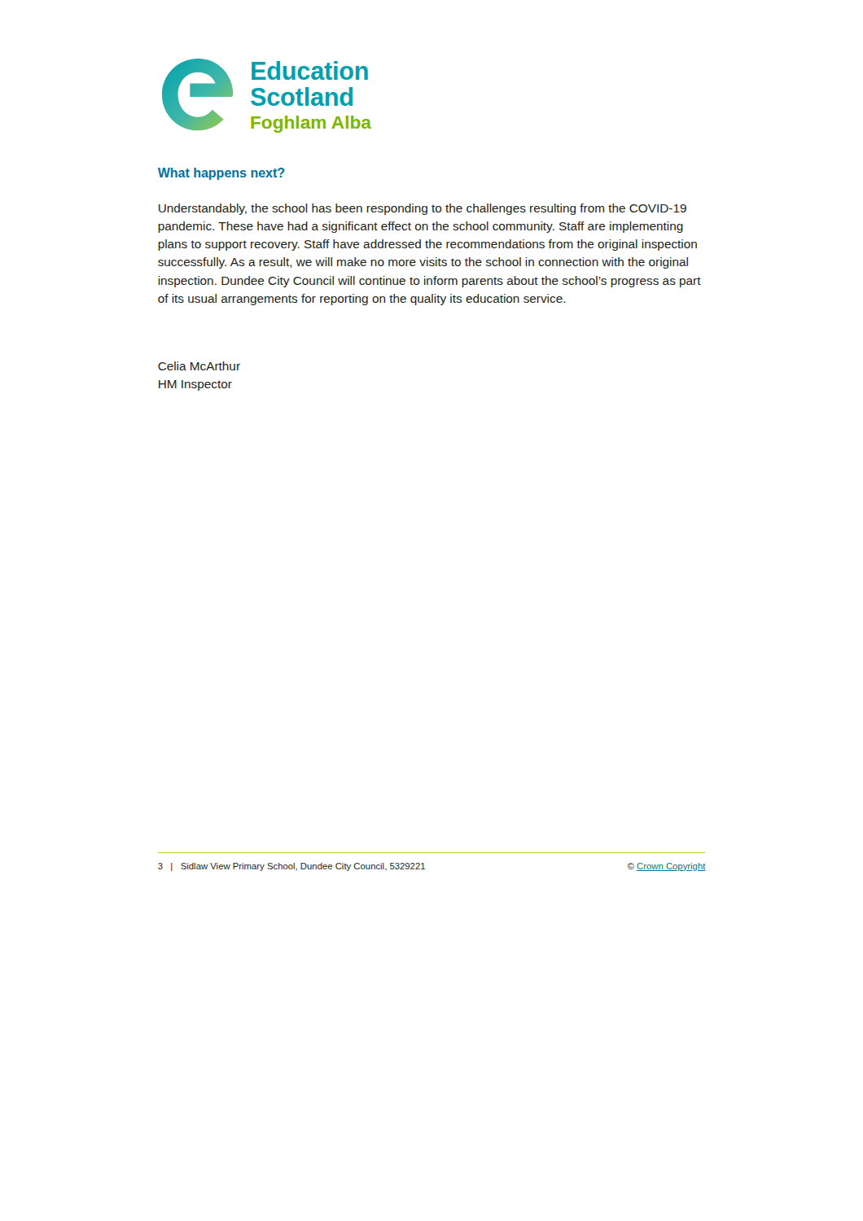Education
Scotland
Foghlam Alba
What happens next?
Understandably, the school has been responding to the challenges resulting from the COVID-19 pandemic. These have had a significant effect on the school community. Staff are implementing plans to support recovery. Staff have addressed the recommendations from the original inspection successfully. As a result, we will make no more visits to the school in connection with the original inspection. Dundee City Council will continue to inform parents about the school’s progress as part of its usual arrangements for reporting on the quality its education service.
Celia McArthur
HM Inspector
3 | Sidlaw View Primary School, Dundee City Council, 5329221
© Crown Copyright